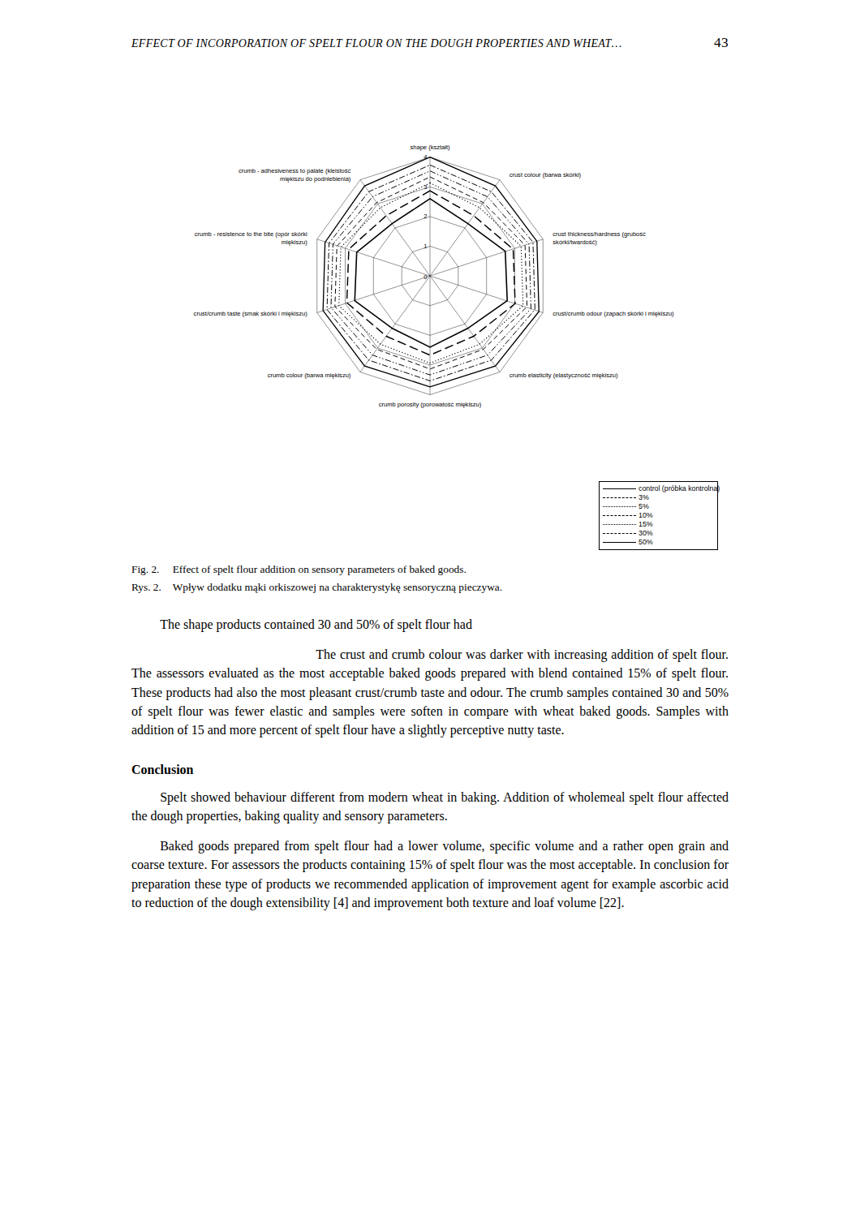EFFECT OF INCORPORATION OF SPELT FLOUR ON THE DOUGH PROPERTIES AND WHEAT… 43
4 3 2 1 0 shape (kształt) crust colour (barwa skórki) crust thickness/hardness (grubość skórki/twardość) crust/crumb odour (zapach skórki i miękiszu) crumb elasticity (elastyczność miękiszu) crumb porosity (porowatość miękiszu) crumb colour (barwa miękiszu) crust/crumb taste (smak skórki i miękiszu) crumb - resistence to the bite (opór skórki miękiszu) crumb - adhesiveness to palate (kleistość miękiszu do podniebienia)
control (próbka kontrolna)
3%
5%
10%
15%
30%
50%
Fig. 2. Effect of spelt flour addition on sensory parameters of baked goods.
Rys. 2. Wpływ dodatku mąki orkiszowej na charakterystykę sensoryczną pieczywa.
The shape products contained 30 and 50% of spelt flour had
The crust and crumb colour was darker with increasing addition of spelt flour. The assessors evaluated as the most acceptable baked goods prepared with blend contained 15% of spelt flour. These products had also the most pleasant crust/crumb taste and odour. The crumb samples contained 30 and 50% of spelt flour was fewer elastic and samples were soften in compare with wheat baked goods. Samples with addition of 15 and more percent of spelt flour have a slightly perceptive nutty taste.
Conclusion
Spelt showed behaviour different from modern wheat in baking. Addition of wholemeal spelt flour affected the dough properties, baking quality and sensory parameters.
Baked goods prepared from spelt flour had a lower volume, specific volume and a rather open grain and coarse texture. For assessors the products containing 15% of spelt flour was the most acceptable. In conclusion for preparation these type of products we recommended application of improvement agent for example ascorbic acid to reduction of the dough extensibility [4] and improvement both texture and loaf volume [22].